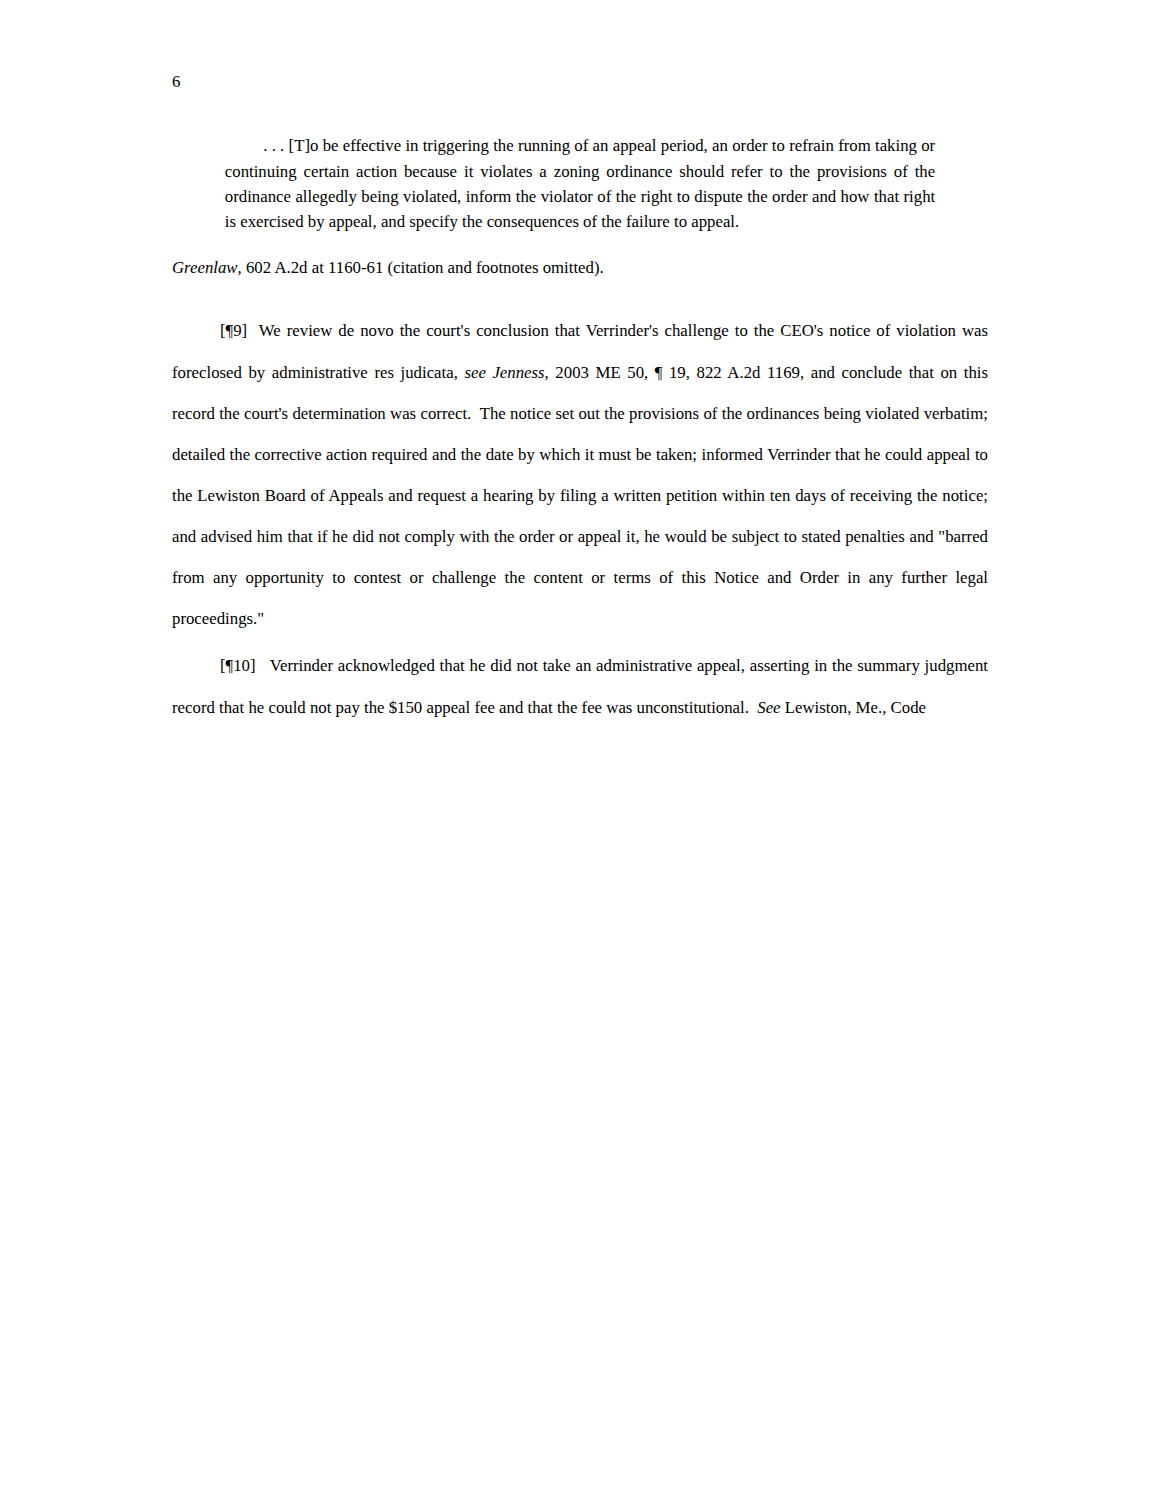6
. . . [T]o be effective in triggering the running of an appeal period, an order to refrain from taking or continuing certain action because it violates a zoning ordinance should refer to the provisions of the ordinance allegedly being violated, inform the violator of the right to dispute the order and how that right is exercised by appeal, and specify the consequences of the failure to appeal.
Greenlaw, 602 A.2d at 1160-61 (citation and footnotes omitted).
[¶9] We review de novo the court's conclusion that Verrinder's challenge to the CEO's notice of violation was foreclosed by administrative res judicata, see Jenness, 2003 ME 50, ¶ 19, 822 A.2d 1169, and conclude that on this record the court's determination was correct. The notice set out the provisions of the ordinances being violated verbatim; detailed the corrective action required and the date by which it must be taken; informed Verrinder that he could appeal to the Lewiston Board of Appeals and request a hearing by filing a written petition within ten days of receiving the notice; and advised him that if he did not comply with the order or appeal it, he would be subject to stated penalties and "barred from any opportunity to contest or challenge the content or terms of this Notice and Order in any further legal proceedings."
[¶10] Verrinder acknowledged that he did not take an administrative appeal, asserting in the summary judgment record that he could not pay the $150 appeal fee and that the fee was unconstitutional. See Lewiston, Me., Code